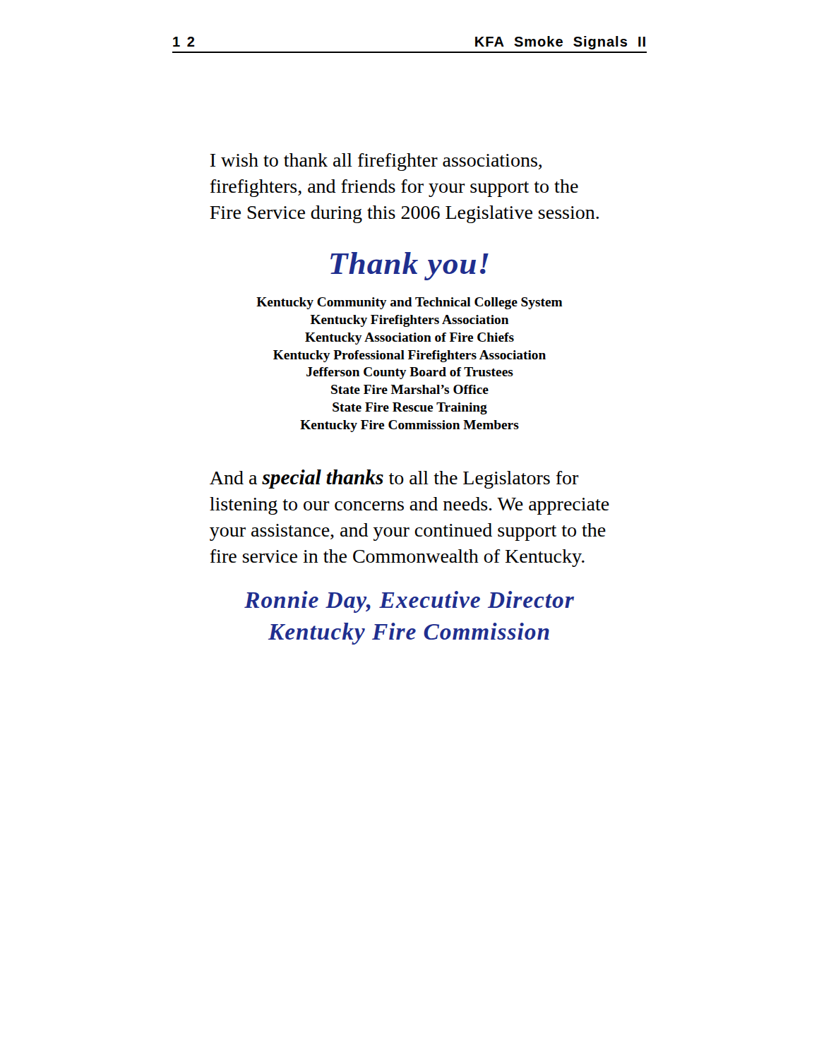1 2
KFA Smoke Signals II
I wish to thank all firefighter associations, firefighters, and friends for your support to the Fire Service during this 2006 Legislative session.
Thank you!
Kentucky Community and Technical College System
Kentucky Firefighters Association
Kentucky Association of Fire Chiefs
Kentucky Professional Firefighters Association
Jefferson County Board of Trustees
State Fire Marshal’s Office
State Fire Rescue Training
Kentucky Fire Commission Members
And a special thanks to all the Legislators for listening to our concerns and needs. We appreciate your assistance, and your continued support to the fire service in the Commonwealth of Kentucky.
Ronnie Day, Executive Director
Kentucky Fire Commission